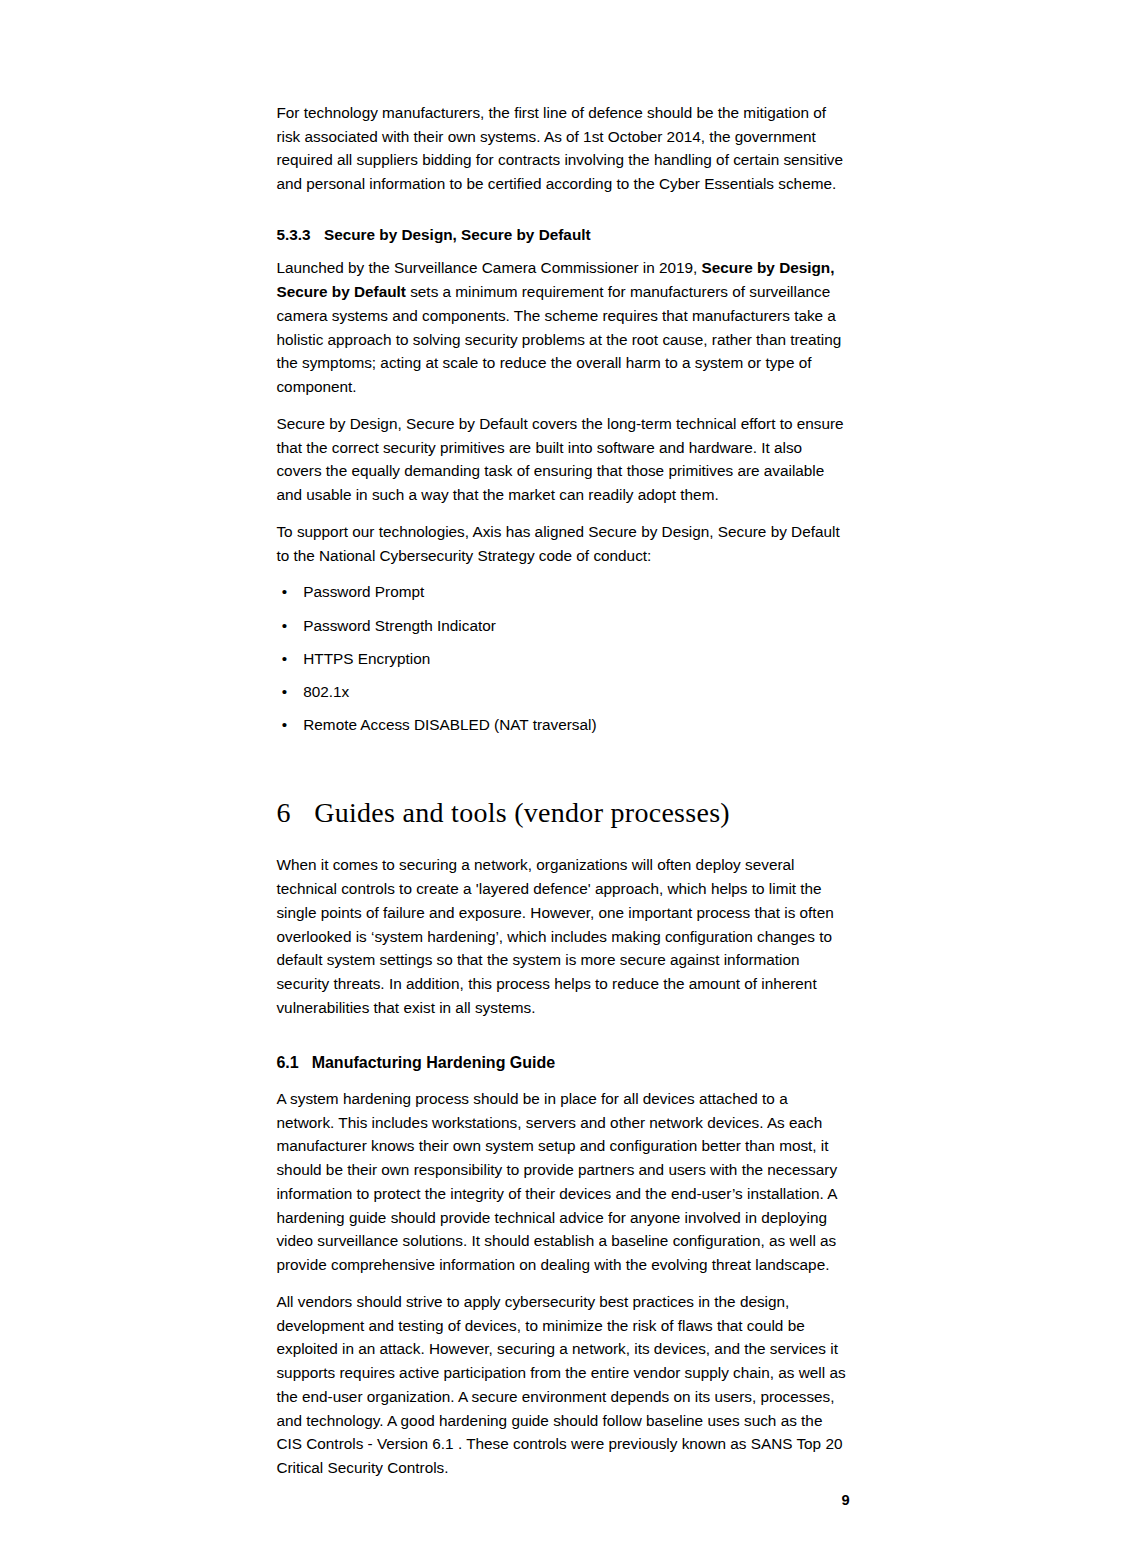For technology manufacturers, the first line of defence should be the mitigation of risk associated with their own systems. As of 1st October 2014, the government required all suppliers bidding for contracts involving the handling of certain sensitive and personal information to be certified according to the Cyber Essentials scheme.
5.3.3 Secure by Design, Secure by Default
Launched by the Surveillance Camera Commissioner in 2019, Secure by Design, Secure by Default sets a minimum requirement for manufacturers of surveillance camera systems and components. The scheme requires that manufacturers take a holistic approach to solving security problems at the root cause, rather than treating the symptoms; acting at scale to reduce the overall harm to a system or type of component.
Secure by Design, Secure by Default covers the long-term technical effort to ensure that the correct security primitives are built into software and hardware. It also covers the equally demanding task of ensuring that those primitives are available and usable in such a way that the market can readily adopt them.
To support our technologies, Axis has aligned Secure by Design, Secure by Default to the National Cybersecurity Strategy code of conduct:
Password Prompt
Password Strength Indicator
HTTPS Encryption
802.1x
Remote Access DISABLED (NAT traversal)
6 Guides and tools (vendor processes)
When it comes to securing a network, organizations will often deploy several technical controls to create a 'layered defence' approach, which helps to limit the single points of failure and exposure. However, one important process that is often overlooked is ‘system hardening’, which includes making configuration changes to default system settings so that the system is more secure against information security threats. In addition, this process helps to reduce the amount of inherent vulnerabilities that exist in all systems.
6.1 Manufacturing Hardening Guide
A system hardening process should be in place for all devices attached to a network. This includes workstations, servers and other network devices. As each manufacturer knows their own system setup and configuration better than most, it should be their own responsibility to provide partners and users with the necessary information to protect the integrity of their devices and the end-user’s installation. A hardening guide should provide technical advice for anyone involved in deploying video surveillance solutions. It should establish a baseline configuration, as well as provide comprehensive information on dealing with the evolving threat landscape.
All vendors should strive to apply cybersecurity best practices in the design, development and testing of devices, to minimize the risk of flaws that could be exploited in an attack. However, securing a network, its devices, and the services it supports requires active participation from the entire vendor supply chain, as well as the end-user organization. A secure environment depends on its users, processes, and technology. A good hardening guide should follow baseline uses such as the CIS Controls - Version 6.1 . These controls were previously known as SANS Top 20 Critical Security Controls.
9